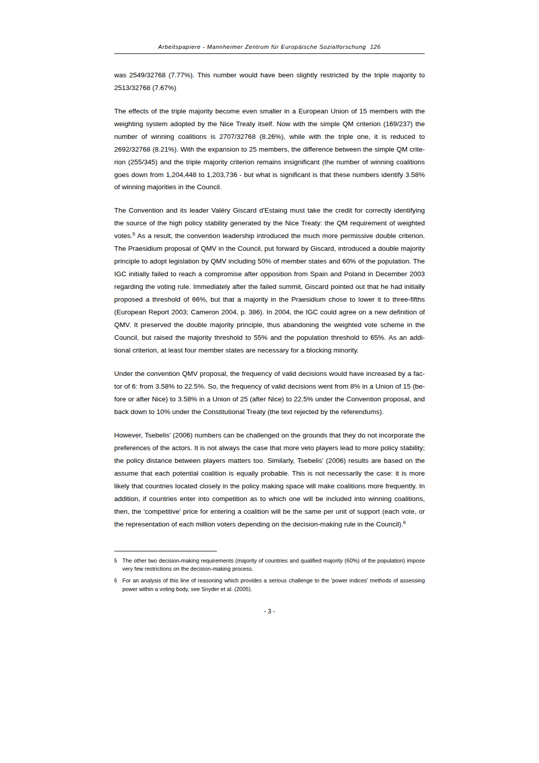Arbeitspapiere - Mannheimer Zentrum für Europäische Sozialforschung 126
was 2549/32768 (7.77%). This number would have been slightly restricted by the triple majority to 2513/32768 (7.67%)
The effects of the triple majority become even smaller in a European Union of 15 members with the weighting system adopted by the Nice Treaty itself. Now with the simple QM criterion (169/237) the number of winning coalitions is 2707/32768 (8.26%), while with the triple one, it is reduced to 2692/32768 (8.21%). With the expansion to 25 members, the difference between the simple QM criterion (255/345) and the triple majority criterion remains insignificant (the number of winning coalitions goes down from 1,204,448 to 1,203,736 - but what is significant is that these numbers identify 3.58% of winning majorities in the Council.
The Convention and its leader Valéry Giscard d'Estaing must take the credit for correctly identifying the source of the high policy stability generated by the Nice Treaty: the QM requirement of weighted votes.5 As a result, the convention leadership introduced the much more permissive double criterion. The Praesidium proposal of QMV in the Council, put forward by Giscard, introduced a double majority principle to adopt legislation by QMV including 50% of member states and 60% of the population. The IGC initially failed to reach a compromise after opposition from Spain and Poland in December 2003 regarding the voting rule. Immediately after the failed summit, Giscard pointed out that he had initially proposed a threshold of 66%, but that a majority in the Praesidium chose to lower it to three-fifths (European Report 2003; Cameron 2004, p. 386). In 2004, the IGC could agree on a new definition of QMV. It preserved the double majority principle, thus abandoning the weighted vote scheme in the Council, but raised the majority threshold to 55% and the population threshold to 65%. As an additional criterion, at least four member states are necessary for a blocking minority.
Under the convention QMV proposal, the frequency of valid decisions would have increased by a factor of 6: from 3.58% to 22.5%. So, the frequency of valid decisions went from 8% in a Union of 15 (before or after Nice) to 3.58% in a Union of 25 (after Nice) to 22.5% under the Convention proposal, and back down to 10% under the Constitutional Treaty (the text rejected by the referendums).
However, Tsebelis' (2006) numbers can be challenged on the grounds that they do not incorporate the preferences of the actors. It is not always the case that more veto players lead to more policy stability; the policy distance between players matters too. Similarly, Tsebelis' (2006) results are based on the assume that each potential coalition is equally probable. This is not necessarily the case: it is more likely that countries located closely in the policy making space will make coalitions more frequently. In addition, if countries enter into competition as to which one will be included into winning coalitions, then, the 'competitive' price for entering a coalition will be the same per unit of support (each vote, or the representation of each million voters depending on the decision-making rule in the Council).6
5
The other two decision-making requirements (majority of countries and qualified majority (60%) of the population) impose very few restrictions on the decision-making process.
6
For an analysis of this line of reasoning which provides a serious challenge to the 'power indices' methods of assessing power within a voting body, see Snyder et al. (2005).
- 3 -